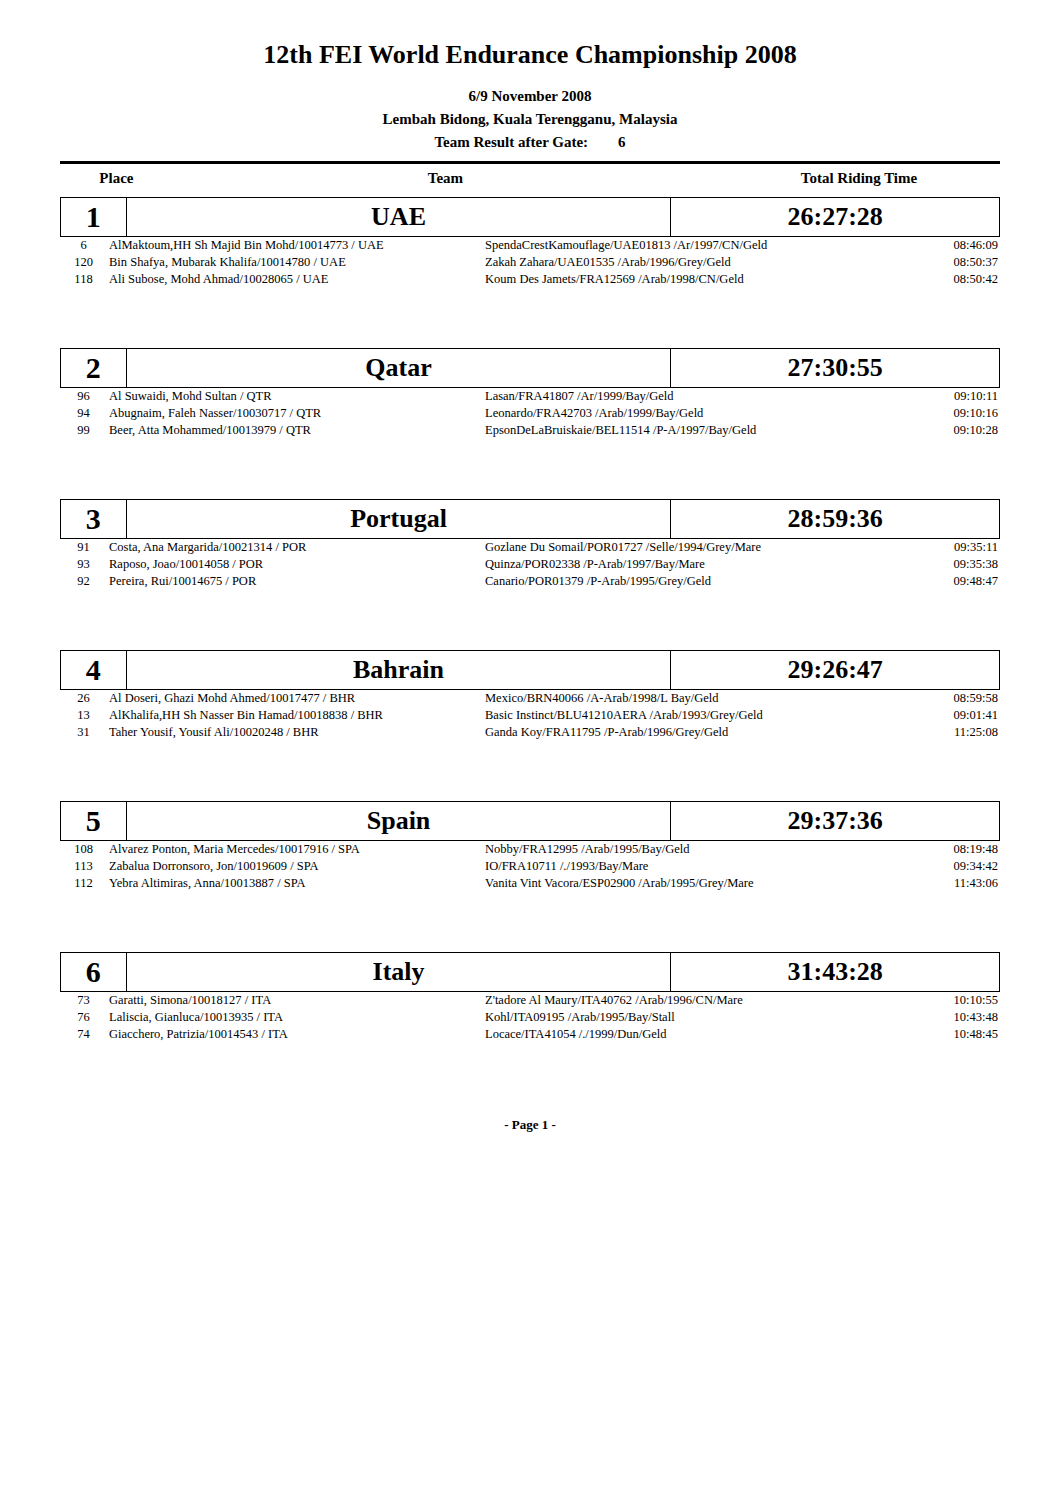12th FEI World Endurance Championship 2008
6/9 November 2008
Lembah Bidong, Kuala Terengganu, Malaysia
Team Result after Gate:6
Place
Team
Total Riding Time
| 1 | UAE | 26:27:28 |
| 6 | AlMaktoum,HH Sh Majid Bin Mohd/10014773 / UAE | SpendaCrestKamouflage/UAE01813 /Ar/1997/CN/Geld | 08:46:09 |
| 120 | Bin Shafya, Mubarak Khalifa/10014780 / UAE | Zakah Zahara/UAE01535 /Arab/1996/Grey/Geld | 08:50:37 |
| 118 | Ali Subose, Mohd Ahmad/10028065 / UAE | Koum Des Jamets/FRA12569 /Arab/1998/CN/Geld | 08:50:42 |
| 2 | Qatar | 27:30:55 |
| 96 | Al Suwaidi, Mohd Sultan / QTR | Lasan/FRA41807 /Ar/1999/Bay/Geld | 09:10:11 |
| 94 | Abugnaim, Faleh Nasser/10030717 / QTR | Leonardo/FRA42703 /Arab/1999/Bay/Geld | 09:10:16 |
| 99 | Beer, Atta Mohammed/10013979 / QTR | EpsonDeLaBruiskaie/BEL11514 /P-A/1997/Bay/Geld | 09:10:28 |
| 3 | Portugal | 28:59:36 |
| 91 | Costa, Ana Margarida/10021314 / POR | Gozlane Du Somail/POR01727 /Selle/1994/Grey/Mare | 09:35:11 |
| 93 | Raposo, Joao/10014058 / POR | Quinza/POR02338 /P-Arab/1997/Bay/Mare | 09:35:38 |
| 92 | Pereira, Rui/10014675 / POR | Canario/POR01379 /P-Arab/1995/Grey/Geld | 09:48:47 |
| 4 | Bahrain | 29:26:47 |
| 26 | Al Doseri, Ghazi Mohd Ahmed/10017477 / BHR | Mexico/BRN40066 /A-Arab/1998/L Bay/Geld | 08:59:58 |
| 13 | AlKhalifa,HH Sh Nasser Bin Hamad/10018838 / BHR | Basic Instinct/BLU41210AERA /Arab/1993/Grey/Geld | 09:01:41 |
| 31 | Taher Yousif, Yousif Ali/10020248 / BHR | Ganda Koy/FRA11795 /P-Arab/1996/Grey/Geld | 11:25:08 |
| 5 | Spain | 29:37:36 |
| 108 | Alvarez Ponton, Maria Mercedes/10017916 / SPA | Nobby/FRA12995 /Arab/1995/Bay/Geld | 08:19:48 |
| 113 | Zabalua Dorronsoro, Jon/10019609 / SPA | IO/FRA10711 /./1993/Bay/Mare | 09:34:42 |
| 112 | Yebra Altimiras, Anna/10013887 / SPA | Vanita Vint Vacora/ESP02900 /Arab/1995/Grey/Mare | 11:43:06 |
| 6 | Italy | 31:43:28 |
| 73 | Garatti, Simona/10018127 / ITA | Z'tadore Al Maury/ITA40762 /Arab/1996/CN/Mare | 10:10:55 |
| 76 | Laliscia, Gianluca/10013935 / ITA | Kohl/ITA09195 /Arab/1995/Bay/Stall | 10:43:48 |
| 74 | Giacchero, Patrizia/10014543 / ITA | Locace/ITA41054 /./1999/Dun/Geld | 10:48:45 |
- Page 1 -